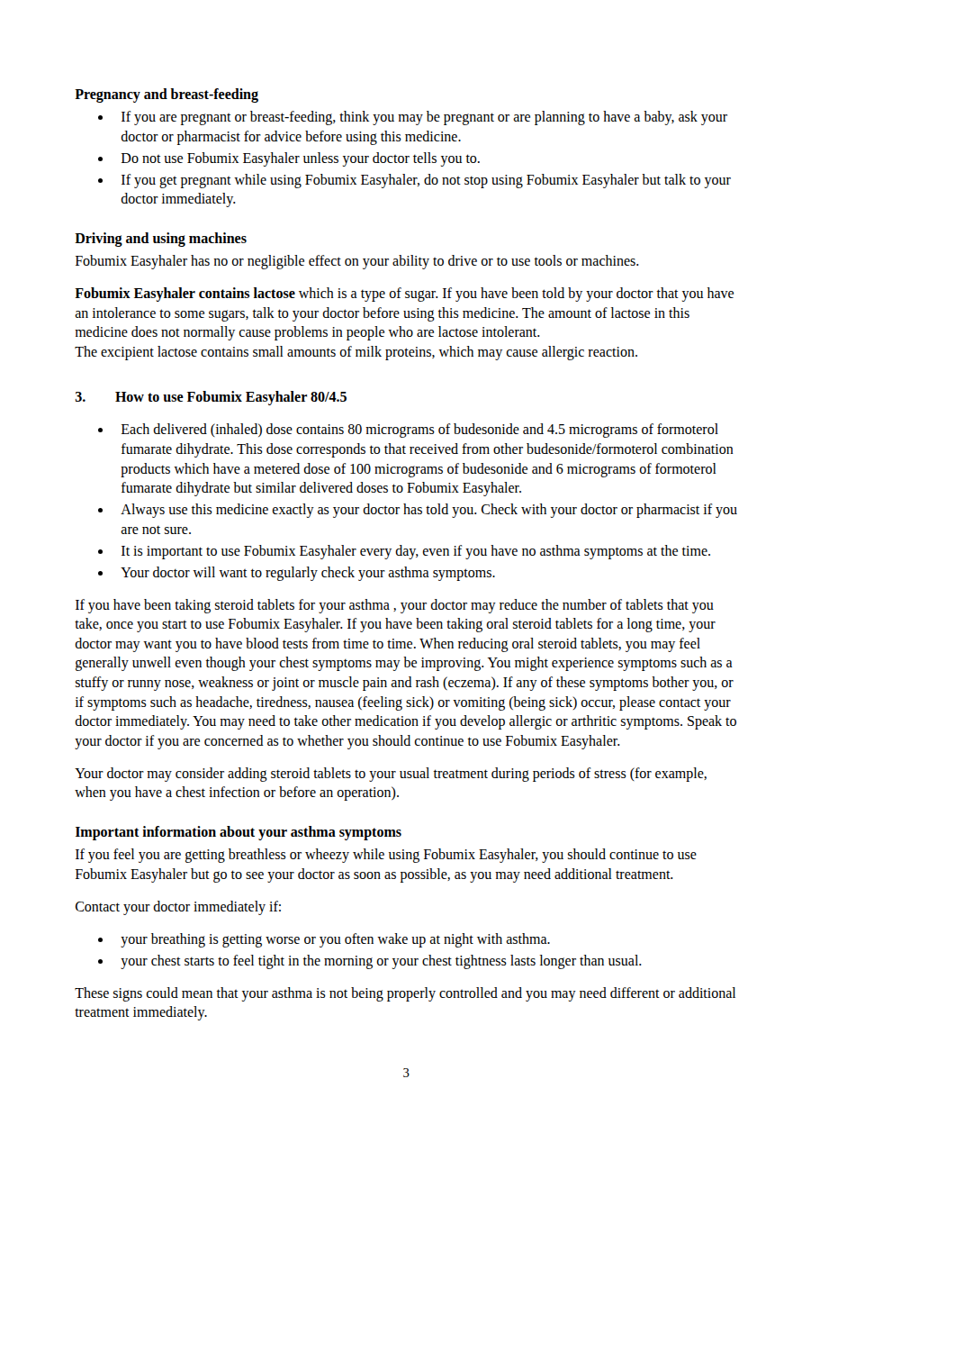Pregnancy and breast-feeding
If you are pregnant or breast-feeding, think you may be pregnant or are planning to have a baby, ask your doctor or pharmacist for advice before using this medicine.
Do not use Fobumix Easyhaler unless your doctor tells you to.
If you get pregnant while using Fobumix Easyhaler, do not stop using Fobumix Easyhaler but talk to your doctor immediately.
Driving and using machines
Fobumix Easyhaler has no or negligible effect on your ability to drive or to use tools or machines.
Fobumix Easyhaler contains lactose which is a type of sugar. If you have been told by your doctor that you have an intolerance to some sugars, talk to your doctor before using this medicine. The amount of lactose in this medicine does not normally cause problems in people who are lactose intolerant.
The excipient lactose contains small amounts of milk proteins, which may cause allergic reaction.
3. How to use Fobumix Easyhaler 80/4.5
Each delivered (inhaled) dose contains 80 micrograms of budesonide and 4.5 micrograms of formoterol fumarate dihydrate. This dose corresponds to that received from other budesonide/formoterol combination products which have a metered dose of 100 micrograms of budesonide and 6 micrograms of formoterol fumarate dihydrate but similar delivered doses to Fobumix Easyhaler.
Always use this medicine exactly as your doctor has told you. Check with your doctor or pharmacist if you are not sure.
It is important to use Fobumix Easyhaler every day, even if you have no asthma symptoms at the time.
Your doctor will want to regularly check your asthma symptoms.
If you have been taking steroid tablets for your asthma , your doctor may reduce the number of tablets that you take, once you start to use Fobumix Easyhaler. If you have been taking oral steroid tablets for a long time, your doctor may want you to have blood tests from time to time. When reducing oral steroid tablets, you may feel generally unwell even though your chest symptoms may be improving. You might experience symptoms such as a stuffy or runny nose, weakness or joint or muscle pain and rash (eczema). If any of these symptoms bother you, or if symptoms such as headache, tiredness, nausea (feeling sick) or vomiting (being sick) occur, please contact your doctor immediately. You may need to take other medication if you develop allergic or arthritic symptoms. Speak to your doctor if you are concerned as to whether you should continue to use Fobumix Easyhaler.
Your doctor may consider adding steroid tablets to your usual treatment during periods of stress (for example, when you have a chest infection or before an operation).
Important information about your asthma symptoms
If you feel you are getting breathless or wheezy while using Fobumix Easyhaler, you should continue to use Fobumix Easyhaler but go to see your doctor as soon as possible, as you may need additional treatment.
Contact your doctor immediately if:
your breathing is getting worse or you often wake up at night with asthma.
your chest starts to feel tight in the morning or your chest tightness lasts longer than usual.
These signs could mean that your asthma is not being properly controlled and you may need different or additional treatment immediately.
3